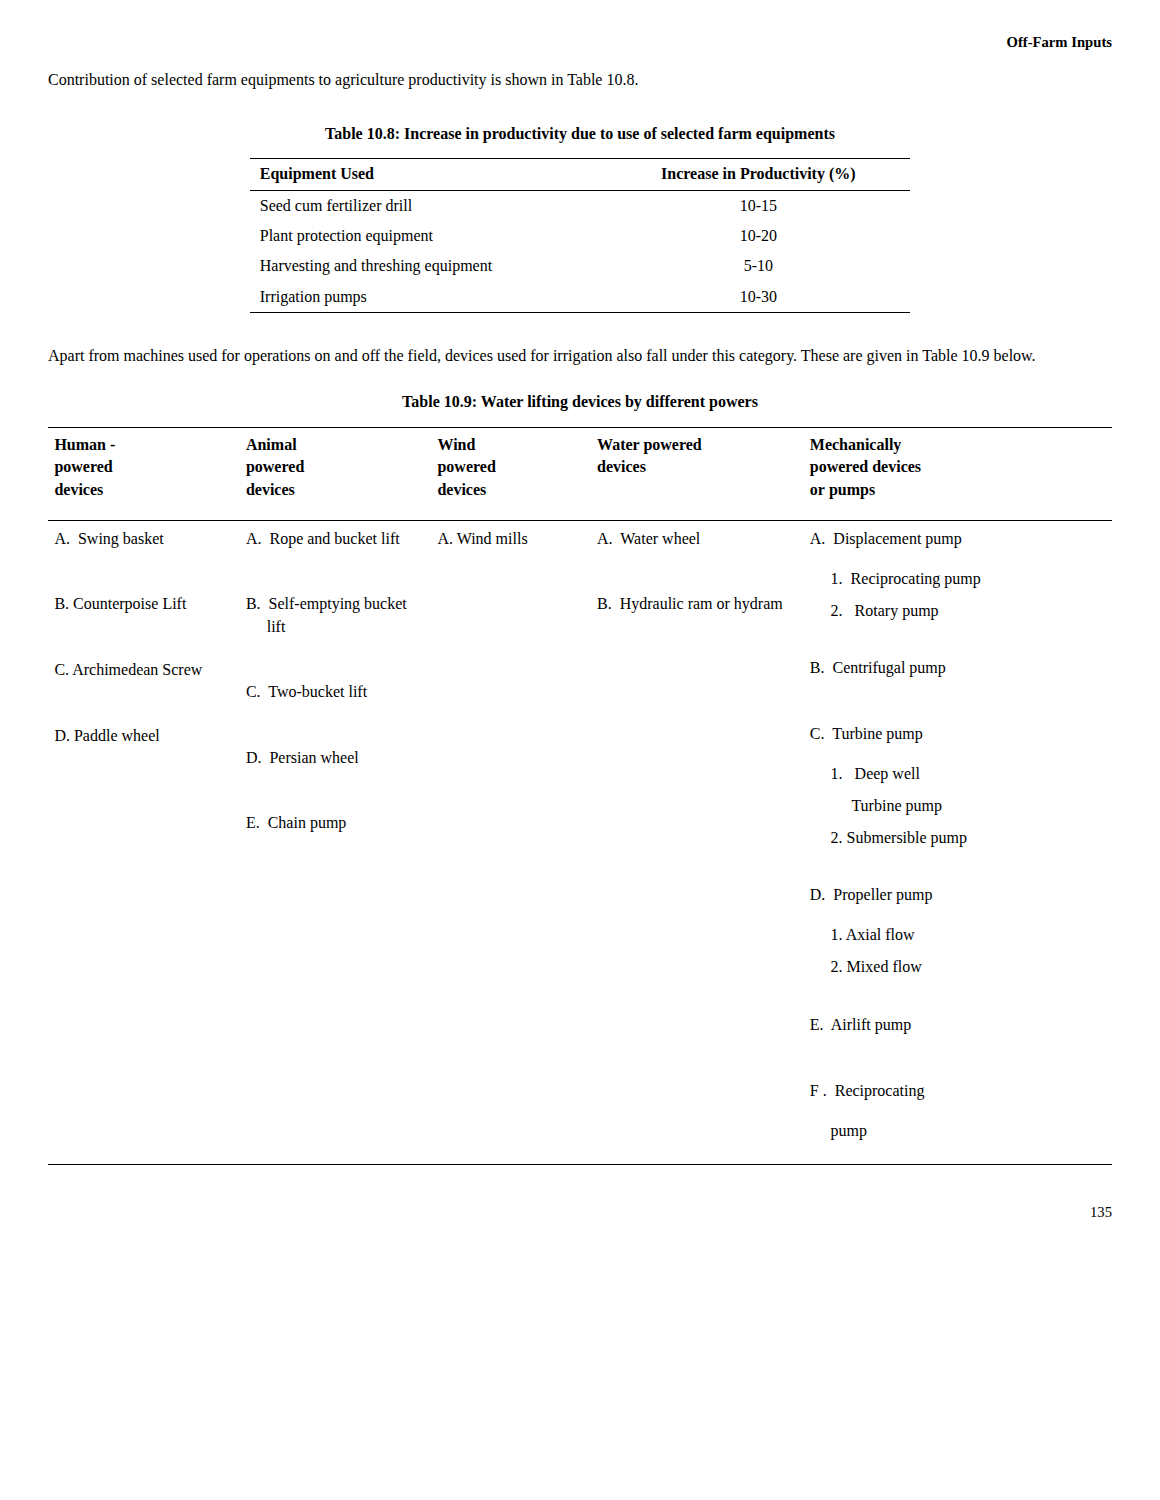Off-Farm Inputs
Contribution of selected farm equipments to agriculture productivity is shown in Table 10.8.
Table 10.8: Increase in productivity due to use of selected farm equipments
| Equipment Used | Increase in Productivity (%) |
| --- | --- |
| Seed cum fertilizer drill | 10-15 |
| Plant protection equipment | 10-20 |
| Harvesting and threshing equipment | 5-10 |
| Irrigation pumps | 10-30 |
Apart from machines used for operations on and off the field, devices used for irrigation also fall under this category. These are given in Table 10.9 below.
Table 10.9: Water lifting devices by different powers
| Human - powered devices | Animal powered devices | Wind powered devices | Water powered devices | Mechanically powered devices or pumps |
| --- | --- | --- | --- | --- |
| A. Swing basket B. Counterpoise Lift C. Archimedean Screw D. Paddle wheel | A. Rope and bucket lift B. Self‑emptying bucket lift C. Two-bucket lift D. Persian wheel E. Chain pump | A. Wind mills | A. Water wheel B. Hydraulic ram or hydram | A. Displacement pump 1. Reciprocating pump 2. Rotary pump B. Centrifugal pump C. Turbine pump 1. Deep well Turbine pump 2. Submersible pump D. Propeller pump 1. Axial flow 2. Mixed flow E. Airlift pump F . Reciprocating pump |
135